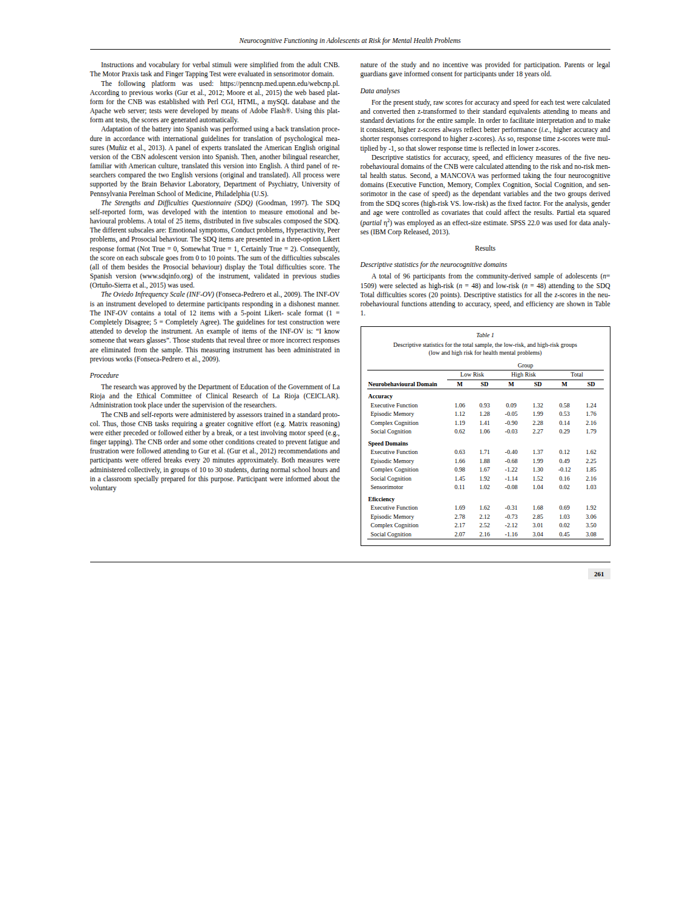Neurocognitive Functioning in Adolescents at Risk for Mental Health Problems
Instructions and vocabulary for verbal stimuli were simplified from the adult CNB. The Motor Praxis task and Finger Tapping Test were evaluated in sensorimotor domain.
The following platform was used: https://penncnp.med.upenn.edu/webcnp.pl. According to previous works (Gur et al., 2012; Moore et al., 2015) the web based platform for the CNB was established with Perl CGI, HTML, a mySQL database and the Apache web server; tests were developed by means of Adobe Flash®. Using this platform ant tests, the scores are generated automatically.
Adaptation of the battery into Spanish was performed using a back translation procedure in accordance with international guidelines for translation of psychological measures (Muñiz et al., 2013). A panel of experts translated the American English original version of the CBN adolescent version into Spanish. Then, another bilingual researcher, familiar with American culture, translated this version into English. A third panel of researchers compared the two English versions (original and translated). All process were supported by the Brain Behavior Laboratory, Department of Psychiatry, University of Pennsylvania Perelman School of Medicine, Philadelphia (U.S).
The Strengths and Difficulties Questionnaire (SDQ) (Goodman, 1997). The SDQ self-reported form, was developed with the intention to measure emotional and behavioural problems. A total of 25 items, distributed in five subscales composed the SDQ. The different subscales are: Emotional symptoms, Conduct problems, Hyperactivity, Peer problems, and Prosocial behaviour. The SDQ items are presented in a three-option Likert response format (Not True = 0, Somewhat True = 1, Certainly True = 2). Consequently, the score on each subscale goes from 0 to 10 points. The sum of the difficulties subscales (all of them besides the Prosocial behaviour) display the Total difficulties score. The Spanish version (www.sdqinfo.org) of the instrument, validated in previous studies (Ortuño-Sierra et al., 2015) was used.
The Oviedo Infrequency Scale (INF-OV) (Fonseca-Pedrero et al., 2009). The INF-OV is an instrument developed to determine participants responding in a dishonest manner. The INF-OV contains a total of 12 items with a 5-point Likert- scale format (1 = Completely Disagree; 5 = Completely Agree). The guidelines for test construction were attended to develop the instrument. An example of items of the INF-OV is: “I know someone that wears glasses”. Those students that reveal three or more incorrect responses are eliminated from the sample. This measuring instrument has been administrated in previous works (Fonseca-Pedrero et al., 2009).
Procedure
The research was approved by the Department of Education of the Government of La Rioja and the Ethical Committee of Clinical Research of La Rioja (CEICLAR). Administration took place under the supervision of the researchers.
The CNB and self-reports were administered by assessors trained in a standard protocol. Thus, those CNB tasks requiring a greater cognitive effort (e.g. Matrix reasoning) were either preceded or followed either by a break, or a test involving motor speed (e.g., finger tapping). The CNB order and some other conditions created to prevent fatigue and frustration were followed attending to Gur et al. (Gur et al., 2012) recommendations and participants were offered breaks every 20 minutes approximately. Both measures were administered collectively, in groups of 10 to 30 students, during normal school hours and in a classroom specially prepared for this purpose. Participant were informed about the voluntary
nature of the study and no incentive was provided for participation. Parents or legal guardians gave informed consent for participants under 18 years old.
Data analyses
For the present study, raw scores for accuracy and speed for each test were calculated and converted then z-transformed to their standard equivalents attending to means and standard deviations for the entire sample. In order to facilitate interpretation and to make it consistent, higher z-scores always reflect better performance (i.e., higher accuracy and shorter responses correspond to higher z-scores). As so, response time z-scores were multiplied by -1, so that slower response time is reflected in lower z-scores.
Descriptive statistics for accuracy, speed, and efficiency measures of the five neurobehavioural domains of the CNB were calculated attending to the risk and no-risk mental health status. Second, a MANCOVA was performed taking the four neurocognitive domains (Executive Function, Memory, Complex Cognition, Social Cognition, and sensorimotor in the case of speed) as the dependant variables and the two groups derived from the SDQ scores (high-risk VS. low-risk) as the fixed factor. For the analysis, gender and age were controlled as covariates that could affect the results. Partial eta squared (partial η2) was employed as an effect-size estimate. SPSS 22.0 was used for data analyses (IBM Corp Released, 2013).
Results
Descriptive statistics for the neurocognitive domains
A total of 96 participants from the community-derived sample of adolescents (n= 1509) were selected as high-risk (n = 48) and low-risk (n = 48) attending to the SDQ Total difficulties scores (20 points). Descriptive statistics for all the z-scores in the neurobehavioural functions attending to accuracy, speed, and efficiency are shown in Table 1.
Table 1
Descriptive statistics for the total sample, the low-risk, and high-risk groups
(low and high risk for health mental problems)
| | Group |
| --- | --- |
| | Low Risk | High Risk | Total |
| Neurobehavioural Domain | M | SD | M | SD | M | SD |
| Accuracy |
| Executive Function | 1.06 | 0.93 | 0.09 | 1.32 | 0.58 | 1.24 |
| Episodic Memory | 1.12 | 1.28 | -0.05 | 1.99 | 0.53 | 1.76 |
| Complex Cognition | 1.19 | 1.41 | -0.90 | 2.28 | 0.14 | 2.16 |
| Social Cognition | 0.62 | 1.06 | -0.03 | 2.27 | 0.29 | 1.79 |
| Speed Domains |
| Executive Function | 0.63 | 1.71 | -0.40 | 1.37 | 0.12 | 1.62 |
| Episodic Memory | 1.66 | 1.88 | -0.68 | 1.99 | 0.49 | 2.25 |
| Complex Cognition | 0.98 | 1.67 | -1.22 | 1.30 | -0.12 | 1.85 |
| Social Cognition | 1.45 | 1.92 | -1.14 | 1.52 | 0.16 | 2.16 |
| Sensorimotor | 0.11 | 1.02 | -0.08 | 1.04 | 0.02 | 1.03 |
| Eficciency |
| Executive Function | 1.69 | 1.62 | -0.31 | 1.68 | 0.69 | 1.92 |
| Episodic Memory | 2.78 | 2.12 | -0.73 | 2.85 | 1.03 | 3.06 |
| Complex Cognition | 2.17 | 2.52 | -2.12 | 3.01 | 0.02 | 3.50 |
| Social Cognition | 2.07 | 2.16 | -1.16 | 3.04 | 0.45 | 3.08 |
261